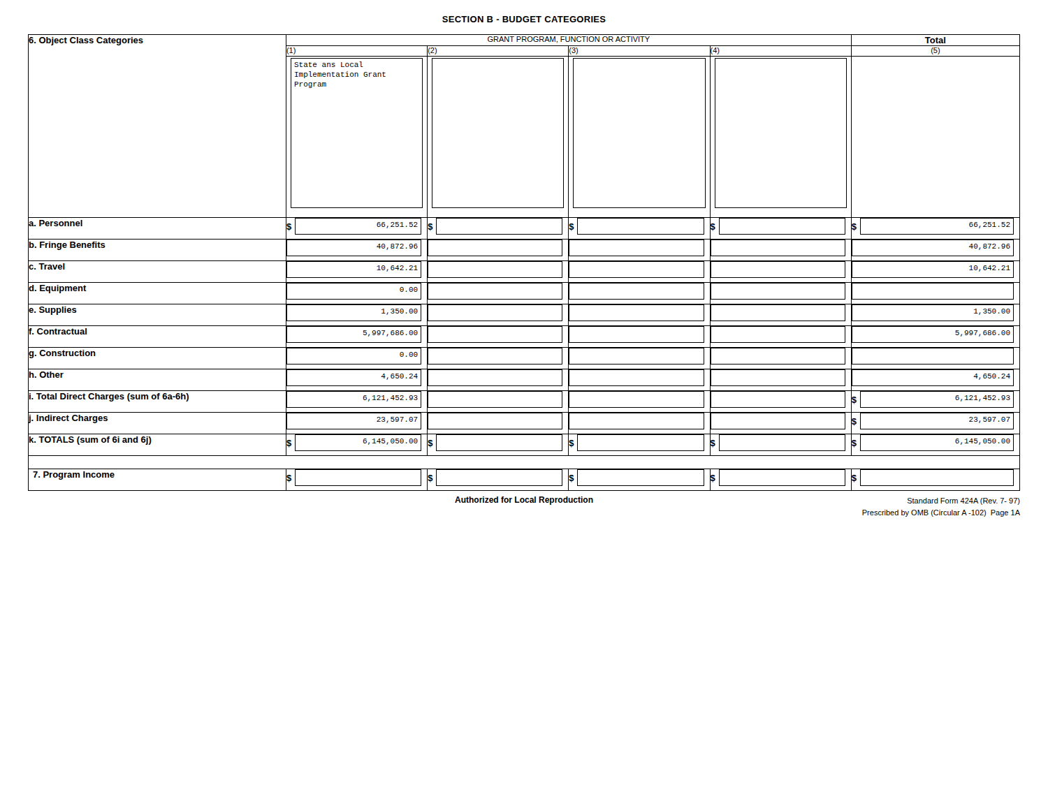SECTION B - BUDGET CATEGORIES
| 6. Object Class Categories | GRANT PROGRAM, FUNCTION OR ACTIVITY | Total |
| (1) | (2) | (3) | (4) | (5) |
| State ans Local Implementation Grant Program | | | | |
| a. Personnel | $ 66,251.52 | $ | $ | $ | $ 66,251.52 |
| b. Fringe Benefits | 40,872.96 | | | | 40,872.96 |
| c. Travel | 10,642.21 | | | | 10,642.21 |
| d. Equipment | 0.00 | | | | |
| e. Supplies | 1,350.00 | | | | 1,350.00 |
| f. Contractual | 5,997,686.00 | | | | 5,997,686.00 |
| g. Construction | 0.00 | | | | |
| h. Other | 4,650.24 | | | | 4,650.24 |
| i. Total Direct Charges (sum of 6a-6h) | 6,121,452.93 | | | | $ 6,121,452.93 |
| j. Indirect Charges | 23,597.07 | | | | $ 23,597.07 |
| k. TOTALS (sum of 6i and 6j) | $ 6,145,050.00 | $ | $ | $ | $ 6,145,050.00 |
| 7. Program Income | $ | $ | $ | $ | $ |
Authorized for Local Reproduction
Standard Form 424A (Rev. 7- 97)
Prescribed by OMB (Circular A -102) Page 1A